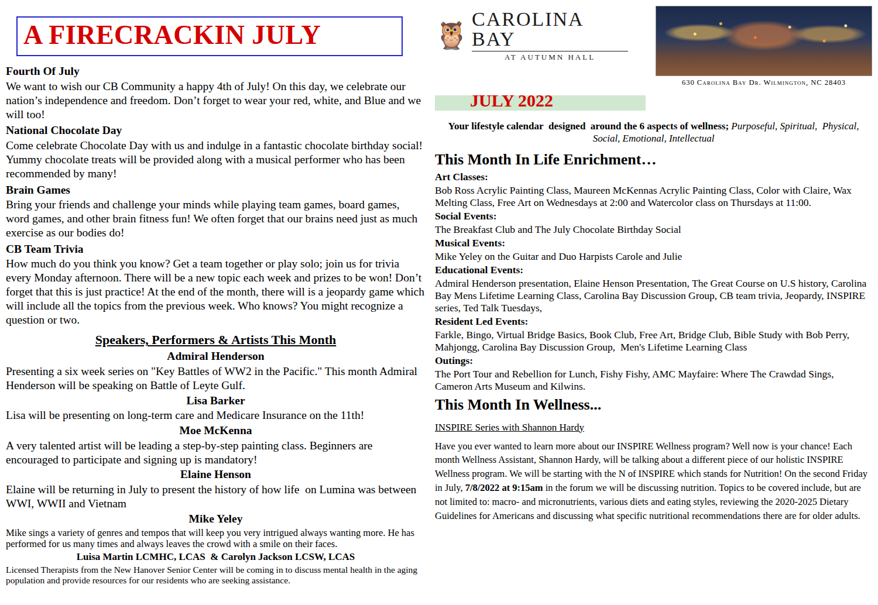A FIRECRACKIN JULY
Fourth Of July
We want to wish our CB Community a happy 4th of July! On this day, we celebrate our nation’s independence and freedom. Don’t forget to wear your red, white, and Blue and we will too!
National Chocolate Day
Come celebrate Chocolate Day with us and indulge in a fantastic chocolate birthday social! Yummy chocolate treats will be provided along with a musical performer who has been recommended by many!
Brain Games
Bring your friends and challenge your minds while playing team games, board games, word games, and other brain fitness fun! We often forget that our brains need just as much exercise as our bodies do!
CB Team Trivia
How much do you think you know? Get a team together or play solo; join us for trivia every Monday afternoon. There will be a new topic each week and prizes to be won! Don’t forget that this is just practice! At the end of the month, there will is a jeopardy game which will include all the topics from the previous week. Who knows? You might recognize a question or two.
Speakers, Performers & Artists This Month
Admiral Henderson
Presenting a six week series on "Key Battles of WW2 in the Pacific." This month Admiral Henderson will be speaking on Battle of Leyte Gulf.
Lisa Barker
Lisa will be presenting on long-term care and Medicare Insurance on the 11th!
Moe McKenna
A very talented artist will be leading a step-by-step painting class. Beginners are encouraged to participate and signing up is mandatory!
Elaine Henson
Elaine will be returning in July to present the history of how life on Lumina was between WWI, WWII and Vietnam
Mike Yeley
Mike sings a variety of genres and tempos that will keep you very intrigued always wanting more. He has performed for us many times and always leaves the crowd with a smile on their faces.
Luisa Martin LCMHC, LCAS & Carolyn Jackson LCSW, LCAS
Licensed Therapists from the New Hanover Senior Center will be coming in to discuss mental health in the aging population and provide resources for our residents who are seeking assistance.
🦉
CAROLINA BAY
AT AUTUMN HALL
630 Carolina Bay Dr. Wilmington, NC 28403
JULY 2022
Your lifestyle calendar designed around the 6 aspects of wellness; Purposeful, Spiritual, Physical, Social, Emotional, Intellectual
This Month In Life Enrichment…
Art Classes:
Bob Ross Acrylic Painting Class, Maureen McKennas Acrylic Painting Class, Color with Claire, Wax Melting Class, Free Art on Wednesdays at 2:00 and Watercolor class on Thursdays at 11:00.
Social Events:
The Breakfast Club and The July Chocolate Birthday Social
Musical Events:
Mike Yeley on the Guitar and Duo Harpists Carole and Julie
Educational Events:
Admiral Henderson presentation, Elaine Henson Presentation, The Great Course on U.S history, Carolina Bay Mens Lifetime Learning Class, Carolina Bay Discussion Group, CB team trivia, Jeopardy, INSPIRE series, Ted Talk Tuesdays,
Resident Led Events:
Farkle, Bingo, Virtual Bridge Basics, Book Club, Free Art, Bridge Club, Bible Study with Bob Perry, Mahjongg, Carolina Bay Discussion Group, Men's Lifetime Learning Class
Outings:
The Port Tour and Rebellion for Lunch, Fishy Fishy, AMC Mayfaire: Where The Crawdad Sings, Cameron Arts Museum and Kilwins.
This Month In Wellness...
INSPIRE Series with Shannon Hardy
Have you ever wanted to learn more about our INSPIRE Wellness program? Well now is your chance! Each month Wellness Assistant, Shannon Hardy, will be talking about a different piece of our holistic INSPIRE Wellness program. We will be starting with the N of INSPIRE which stands for Nutrition! On the second Friday in July, 7/8/2022 at 9:15am in the forum we will be discussing nutrition. Topics to be covered include, but are not limited to: macro- and micronutrients, various diets and eating styles, reviewing the 2020-2025 Dietary Guidelines for Americans and discussing what specific nutritional recommendations there are for older adults.